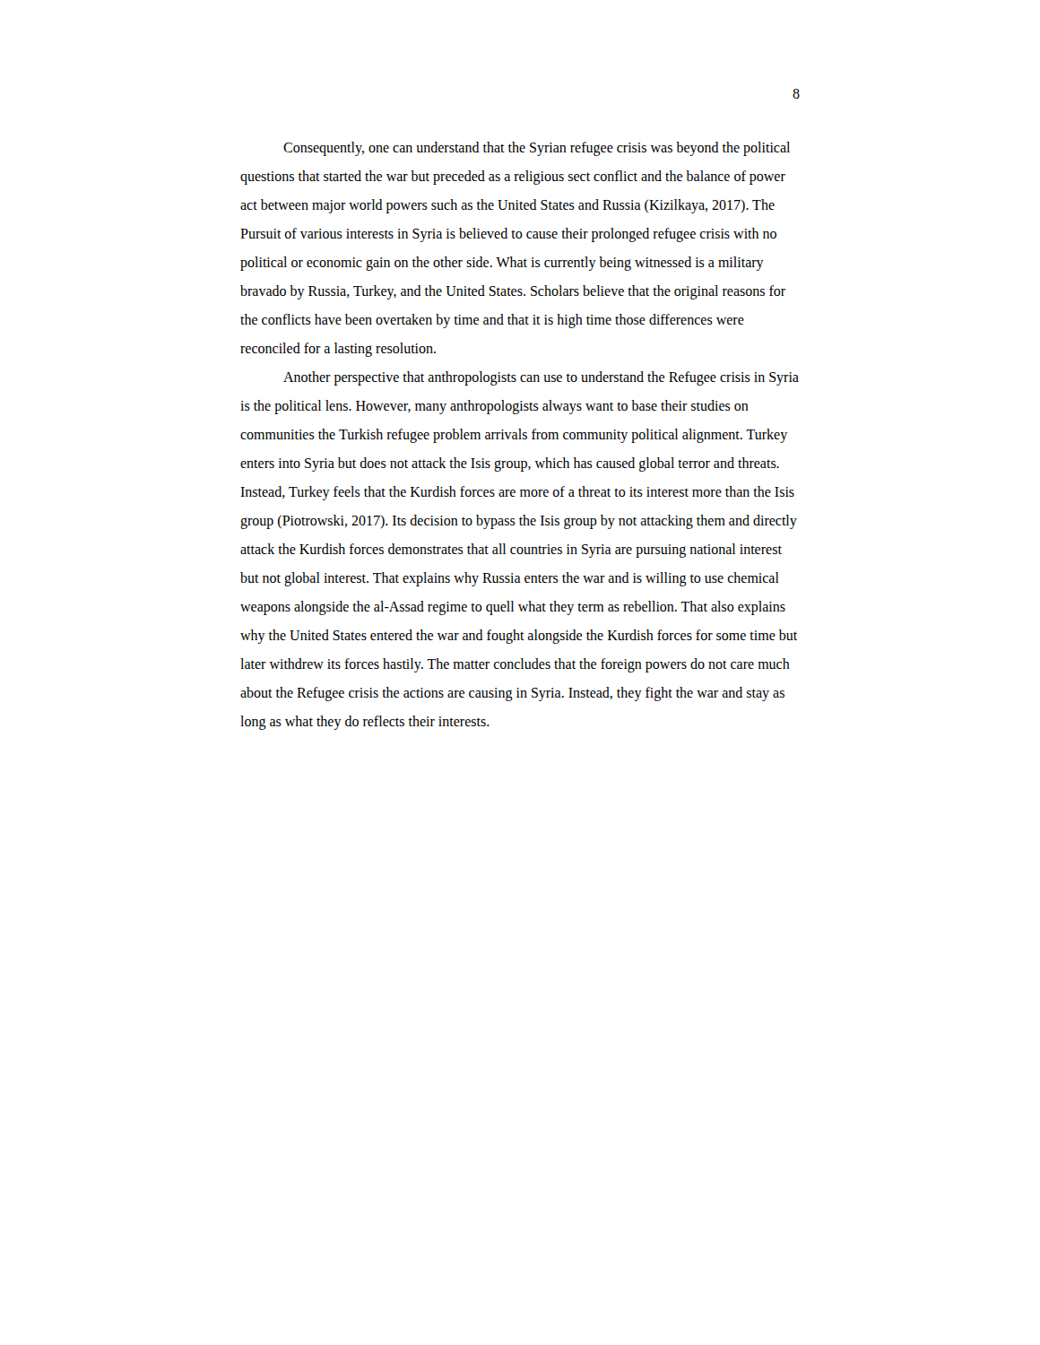8
Consequently, one can understand that the Syrian refugee crisis was beyond the political questions that started the war but preceded as a religious sect conflict and the balance of power act between major world powers such as the United States and Russia (Kizilkaya, 2017). The Pursuit of various interests in Syria is believed to cause their prolonged refugee crisis with no political or economic gain on the other side. What is currently being witnessed is a military bravado by Russia, Turkey, and the United States. Scholars believe that the original reasons for the conflicts have been overtaken by time and that it is high time those differences were reconciled for a lasting resolution.
Another perspective that anthropologists can use to understand the Refugee crisis in Syria is the political lens. However, many anthropologists always want to base their studies on communities the Turkish refugee problem arrivals from community political alignment. Turkey enters into Syria but does not attack the Isis group, which has caused global terror and threats. Instead, Turkey feels that the Kurdish forces are more of a threat to its interest more than the Isis group (Piotrowski, 2017). Its decision to bypass the Isis group by not attacking them and directly attack the Kurdish forces demonstrates that all countries in Syria are pursuing national interest but not global interest. That explains why Russia enters the war and is willing to use chemical weapons alongside the al-Assad regime to quell what they term as rebellion. That also explains why the United States entered the war and fought alongside the Kurdish forces for some time but later withdrew its forces hastily. The matter concludes that the foreign powers do not care much about the Refugee crisis the actions are causing in Syria. Instead, they fight the war and stay as long as what they do reflects their interests.